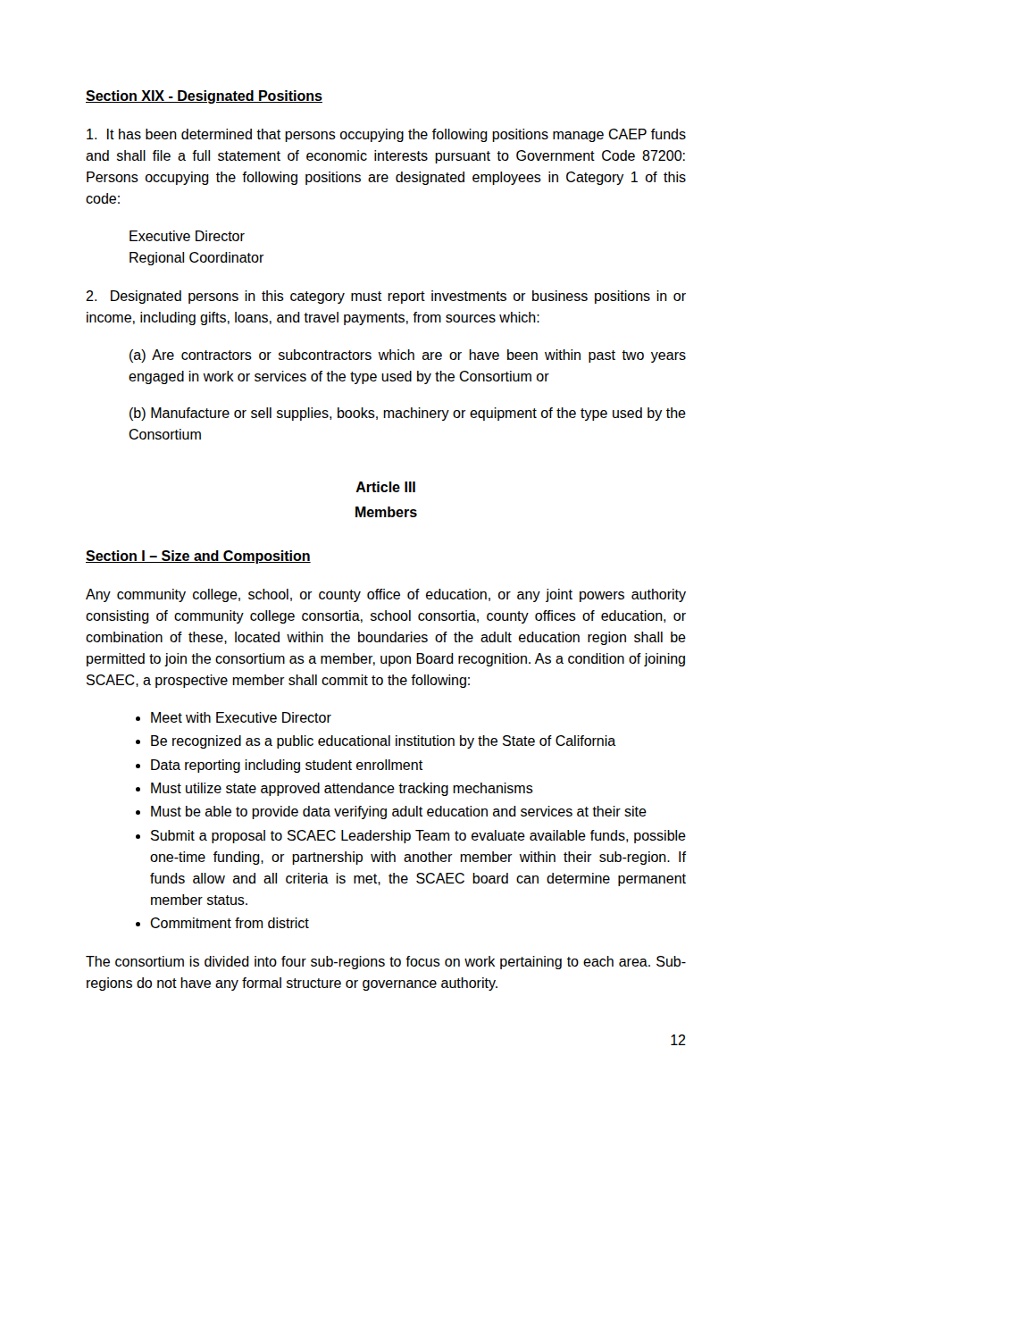Section XIX - Designated Positions
1. It has been determined that persons occupying the following positions manage CAEP funds and shall file a full statement of economic interests pursuant to Government Code 87200: Persons occupying the following positions are designated employees in Category 1 of this code:
Executive Director
Regional Coordinator
2. Designated persons in this category must report investments or business positions in or income, including gifts, loans, and travel payments, from sources which:
(a) Are contractors or subcontractors which are or have been within past two years engaged in work or services of the type used by the Consortium or
(b) Manufacture or sell supplies, books, machinery or equipment of the type used by the Consortium
Article III
Members
Section I – Size and Composition
Any community college, school, or county office of education, or any joint powers authority consisting of community college consortia, school consortia, county offices of education, or combination of these, located within the boundaries of the adult education region shall be permitted to join the consortium as a member, upon Board recognition. As a condition of joining SCAEC, a prospective member shall commit to the following:
Meet with Executive Director
Be recognized as a public educational institution by the State of California
Data reporting including student enrollment
Must utilize state approved attendance tracking mechanisms
Must be able to provide data verifying adult education and services at their site
Submit a proposal to SCAEC Leadership Team to evaluate available funds, possible one-time funding, or partnership with another member within their sub-region. If funds allow and all criteria is met, the SCAEC board can determine permanent member status.
Commitment from district
The consortium is divided into four sub-regions to focus on work pertaining to each area. Sub-regions do not have any formal structure or governance authority.
12